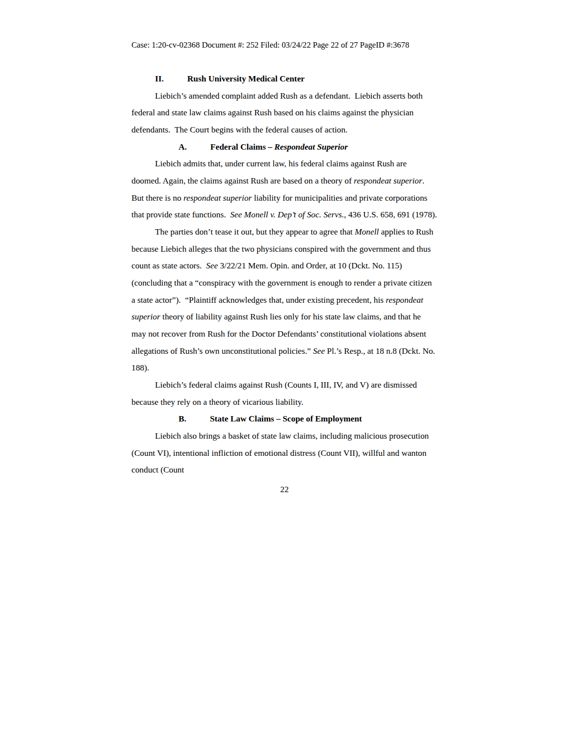Case: 1:20-cv-02368 Document #: 252 Filed: 03/24/22 Page 22 of 27 PageID #:3678
II. Rush University Medical Center
Liebich’s amended complaint added Rush as a defendant. Liebich asserts both federal and state law claims against Rush based on his claims against the physician defendants. The Court begins with the federal causes of action.
A. Federal Claims – Respondeat Superior
Liebich admits that, under current law, his federal claims against Rush are doomed. Again, the claims against Rush are based on a theory of respondeat superior. But there is no respondeat superior liability for municipalities and private corporations that provide state functions. See Monell v. Dep’t of Soc. Servs., 436 U.S. 658, 691 (1978).
The parties don’t tease it out, but they appear to agree that Monell applies to Rush because Liebich alleges that the two physicians conspired with the government and thus count as state actors. See 3/22/21 Mem. Opin. and Order, at 10 (Dckt. No. 115) (concluding that a “conspiracy with the government is enough to render a private citizen a state actor”). “Plaintiff acknowledges that, under existing precedent, his respondeat superior theory of liability against Rush lies only for his state law claims, and that he may not recover from Rush for the Doctor Defendants’ constitutional violations absent allegations of Rush’s own unconstitutional policies.” See Pl.’s Resp., at 18 n.8 (Dckt. No. 188).
Liebich’s federal claims against Rush (Counts I, III, IV, and V) are dismissed because they rely on a theory of vicarious liability.
B. State Law Claims – Scope of Employment
Liebich also brings a basket of state law claims, including malicious prosecution (Count VI), intentional infliction of emotional distress (Count VII), willful and wanton conduct (Count
22